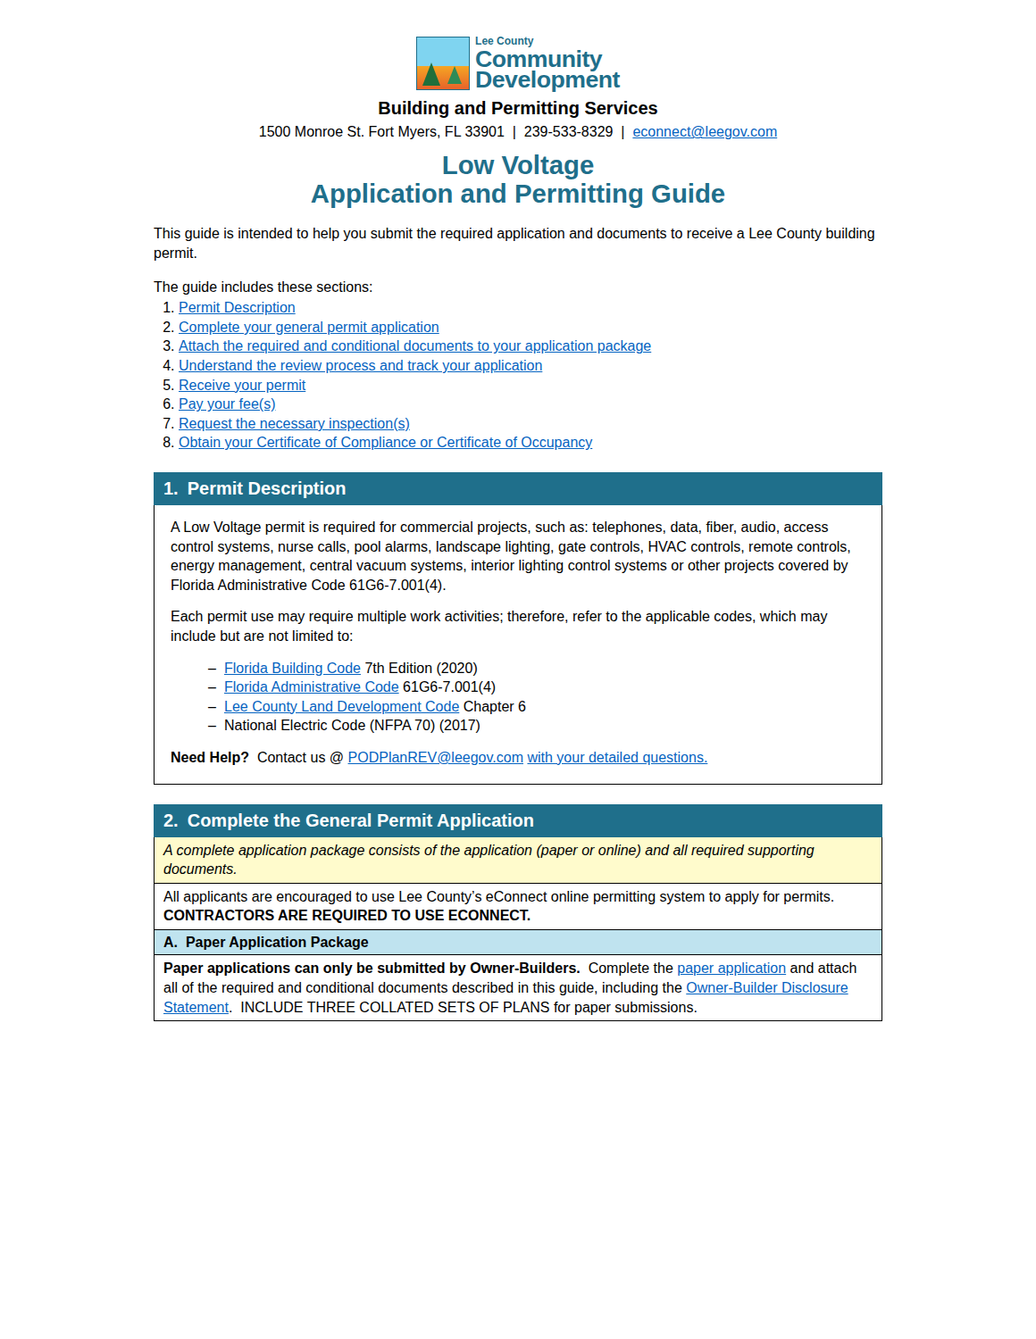Lee County Community Development
Building and Permitting Services
1500 Monroe St. Fort Myers, FL 33901 | 239-533-8329 | econnect@leegov.com
Low Voltage
Application and Permitting Guide
This guide is intended to help you submit the required application and documents to receive a Lee County building permit.
The guide includes these sections:
Permit Description
Complete your general permit application
Attach the required and conditional documents to your application package
Understand the review process and track your application
Receive your permit
Pay your fee(s)
Request the necessary inspection(s)
Obtain your Certificate of Compliance or Certificate of Occupancy
1. Permit Description
A Low Voltage permit is required for commercial projects, such as: telephones, data, fiber, audio, access control systems, nurse calls, pool alarms, landscape lighting, gate controls, HVAC controls, remote controls, energy management, central vacuum systems, interior lighting control systems or other projects covered by Florida Administrative Code 61G6-7.001(4).
Each permit use may require multiple work activities; therefore, refer to the applicable codes, which may include but are not limited to:
Florida Building Code 7th Edition (2020)
Florida Administrative Code 61G6-7.001(4)
Lee County Land Development Code Chapter 6
National Electric Code (NFPA 70) (2017)
Need Help? Contact us @ PODPlanREV@leegov.com with your detailed questions.
2. Complete the General Permit Application
A complete application package consists of the application (paper or online) and all required supporting documents.
All applicants are encouraged to use Lee County’s eConnect online permitting system to apply for permits. CONTRACTORS ARE REQUIRED TO USE ECONNECT.
A. Paper Application Package
Paper applications can only be submitted by Owner-Builders. Complete the paper application and attach all of the required and conditional documents described in this guide, including the Owner-Builder Disclosure Statement. INCLUDE THREE COLLATED SETS OF PLANS for paper submissions.